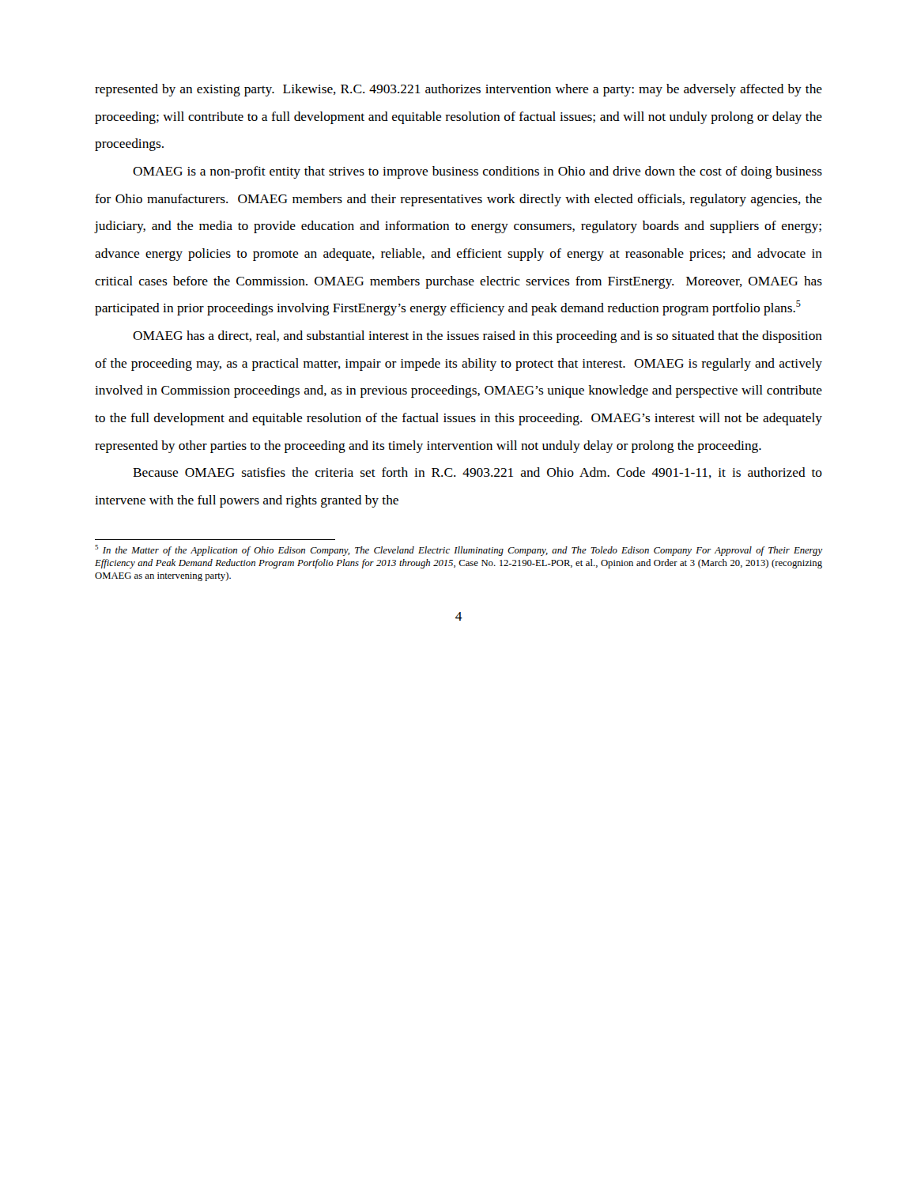represented by an existing party. Likewise, R.C. 4903.221 authorizes intervention where a party: may be adversely affected by the proceeding; will contribute to a full development and equitable resolution of factual issues; and will not unduly prolong or delay the proceedings.
OMAEG is a non-profit entity that strives to improve business conditions in Ohio and drive down the cost of doing business for Ohio manufacturers. OMAEG members and their representatives work directly with elected officials, regulatory agencies, the judiciary, and the media to provide education and information to energy consumers, regulatory boards and suppliers of energy; advance energy policies to promote an adequate, reliable, and efficient supply of energy at reasonable prices; and advocate in critical cases before the Commission. OMAEG members purchase electric services from FirstEnergy. Moreover, OMAEG has participated in prior proceedings involving FirstEnergy’s energy efficiency and peak demand reduction program portfolio plans.5
OMAEG has a direct, real, and substantial interest in the issues raised in this proceeding and is so situated that the disposition of the proceeding may, as a practical matter, impair or impede its ability to protect that interest. OMAEG is regularly and actively involved in Commission proceedings and, as in previous proceedings, OMAEG’s unique knowledge and perspective will contribute to the full development and equitable resolution of the factual issues in this proceeding. OMAEG’s interest will not be adequately represented by other parties to the proceeding and its timely intervention will not unduly delay or prolong the proceeding.
Because OMAEG satisfies the criteria set forth in R.C. 4903.221 and Ohio Adm. Code 4901-1-11, it is authorized to intervene with the full powers and rights granted by the
5 In the Matter of the Application of Ohio Edison Company, The Cleveland Electric Illuminating Company, and The Toledo Edison Company For Approval of Their Energy Efficiency and Peak Demand Reduction Program Portfolio Plans for 2013 through 2015, Case No. 12-2190-EL-POR, et al., Opinion and Order at 3 (March 20, 2013) (recognizing OMAEG as an intervening party).
4